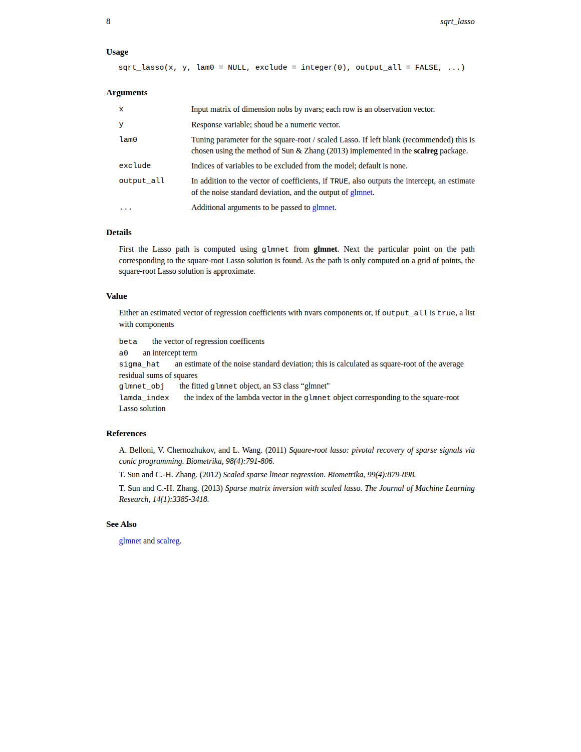8 sqrt_lasso
Usage
sqrt_lasso(x, y, lam0 = NULL, exclude = integer(0), output_all = FALSE, ...)
Arguments
x
Input matrix of dimension nobs by nvars; each row is an observation vector.
y
Response variable; shoud be a numeric vector.
lam0
Tuning parameter for the square-root / scaled Lasso. If left blank (recommended) this is chosen using the method of Sun & Zhang (2013) implemented in the scalreg package.
exclude
Indices of variables to be excluded from the model; default is none.
output_all
In addition to the vector of coefficients, if TRUE, also outputs the intercept, an estimate of the noise standard deviation, and the output of glmnet.
...
Additional arguments to be passed to glmnet.
Details
First the Lasso path is computed using glmnet from glmnet. Next the particular point on the path corresponding to the square-root Lasso solution is found. As the path is only computed on a grid of points, the square-root Lasso solution is approximate.
Value
Either an estimated vector of regression coefficients with nvars components or, if output_all is true, a list with components
beta
the vector of regression coefficents
a0
an intercept term
sigma_hat
an estimate of the noise standard deviation; this is calculated as square-root of the average residual sums of squares
glmnet_obj
the fitted glmnet object, an S3 class “glmnet"
lamda_index
the index of the lambda vector in the glmnet object corresponding to the square-root Lasso solution
References
A. Belloni, V. Chernozhukov, and L. Wang. (2011) Square-root lasso: pivotal recovery of sparse signals via conic programming. Biometrika, 98(4):791-806.
T. Sun and C.-H. Zhang. (2012) Scaled sparse linear regression. Biometrika, 99(4):879-898.
T. Sun and C.-H. Zhang. (2013) Sparse matrix inversion with scaled lasso. The Journal of Machine Learning Research, 14(1):3385-3418.
See Also
glmnet and scalreg.